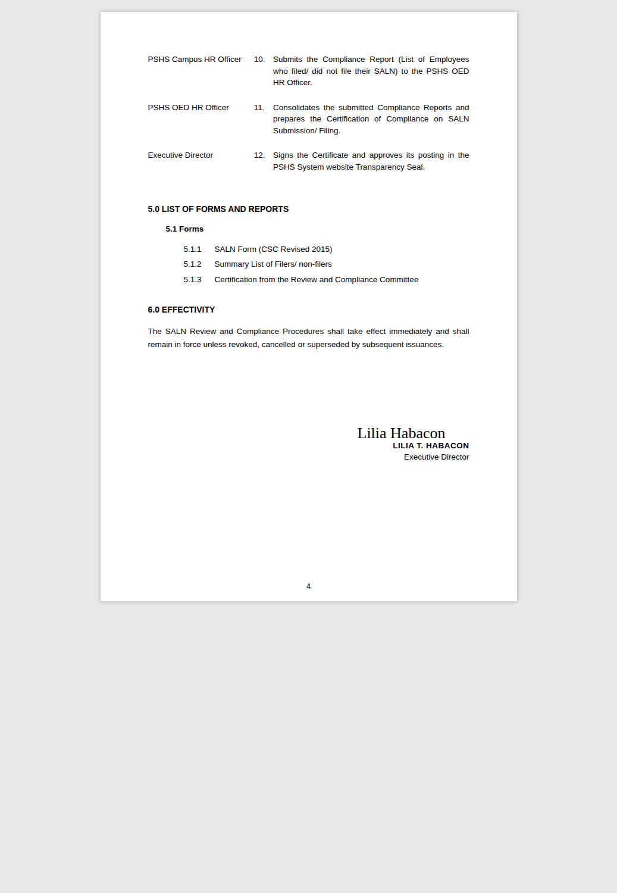| PSHS Campus HR Officer | 10. | Submits the Compliance Report (List of Employees who filed/ did not file their SALN) to the PSHS OED HR Officer. |
| PSHS OED HR Officer | 11. | Consolidates the submitted Compliance Reports and prepares the Certification of Compliance on SALN Submission/ Filing. |
| Executive Director | 12. | Signs the Certificate and approves its posting in the PSHS System website Transparency Seal. |
5.0 LIST OF FORMS AND REPORTS
5.1 Forms
5.1.1 SALN Form (CSC Revised 2015)
5.1.2 Summary List of Filers/ non-filers
5.1.3 Certification from the Review and Compliance Committee
6.0 EFFECTIVITY
The SALN Review and Compliance Procedures shall take effect immediately and shall remain in force unless revoked, cancelled or superseded by subsequent issuances.
Lilia Habacon LILIA T. HABACON
Executive Director
4